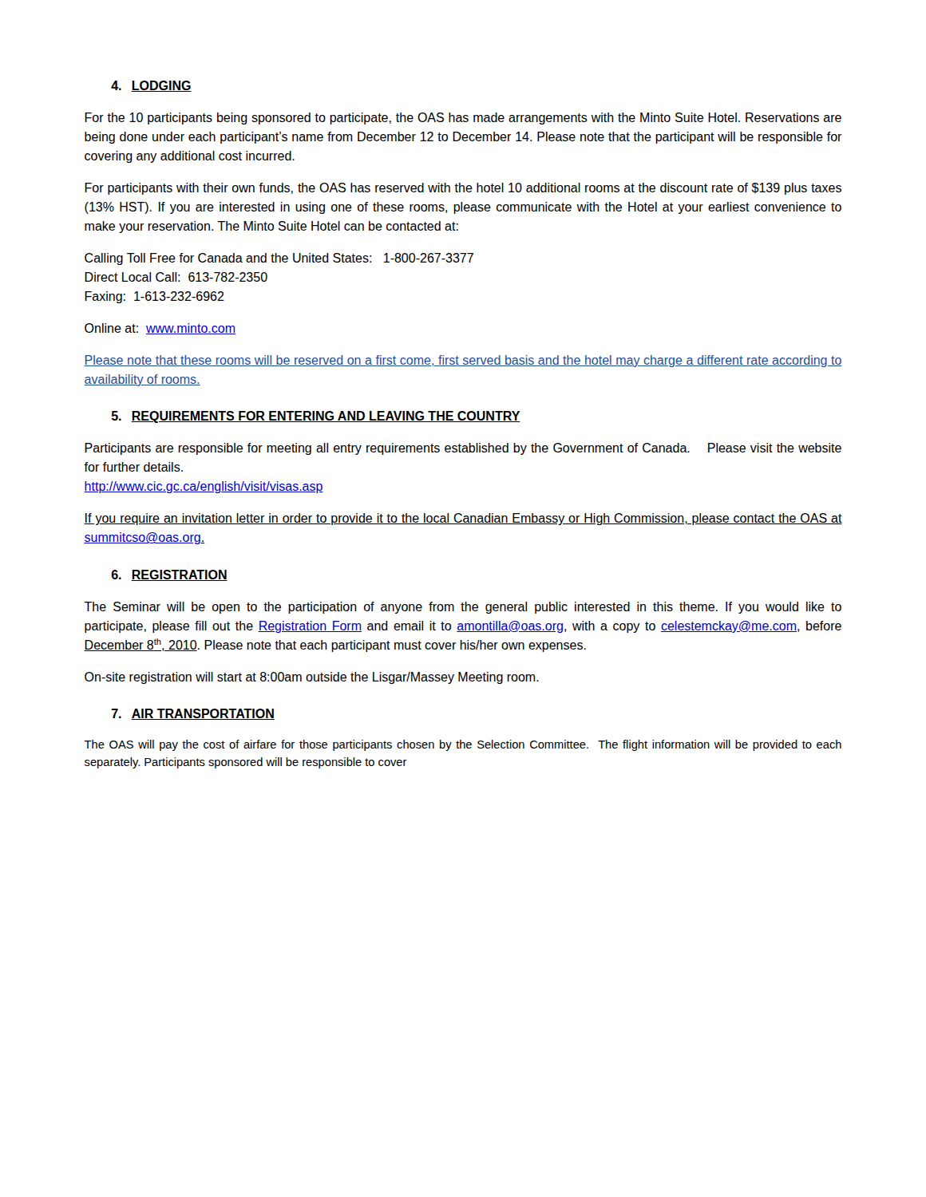LODGING
For the 10 participants being sponsored to participate, the OAS has made arrangements with the Minto Suite Hotel. Reservations are being done under each participant’s name from December 12 to December 14. Please note that the participant will be responsible for covering any additional cost incurred.
For participants with their own funds, the OAS has reserved with the hotel 10 additional rooms at the discount rate of $139 plus taxes (13% HST). If you are interested in using one of these rooms, please communicate with the Hotel at your earliest convenience to make your reservation. The Minto Suite Hotel can be contacted at:
Calling Toll Free for Canada and the United States: 1-800-267-3377
Direct Local Call: 613-782-2350
Faxing: 1-613-232-6962
Online at: www.minto.com
Please note that these rooms will be reserved on a first come, first served basis and the hotel may charge a different rate according to availability of rooms.
REQUIREMENTS FOR ENTERING AND LEAVING THE COUNTRY
Participants are responsible for meeting all entry requirements established by the Government of Canada. Please visit the website for further details.
http://www.cic.gc.ca/english/visit/visas.asp
If you require an invitation letter in order to provide it to the local Canadian Embassy or High Commission, please contact the OAS at summitcso@oas.org.
REGISTRATION
The Seminar will be open to the participation of anyone from the general public interested in this theme. If you would like to participate, please fill out the Registration Form and email it to amontilla@oas.org, with a copy to celestemckay@me.com, before December 8th, 2010. Please note that each participant must cover his/her own expenses.
On-site registration will start at 8:00am outside the Lisgar/Massey Meeting room.
AIR TRANSPORTATION
The OAS will pay the cost of airfare for those participants chosen by the Selection Committee. The flight information will be provided to each separately. Participants sponsored will be responsible to cover